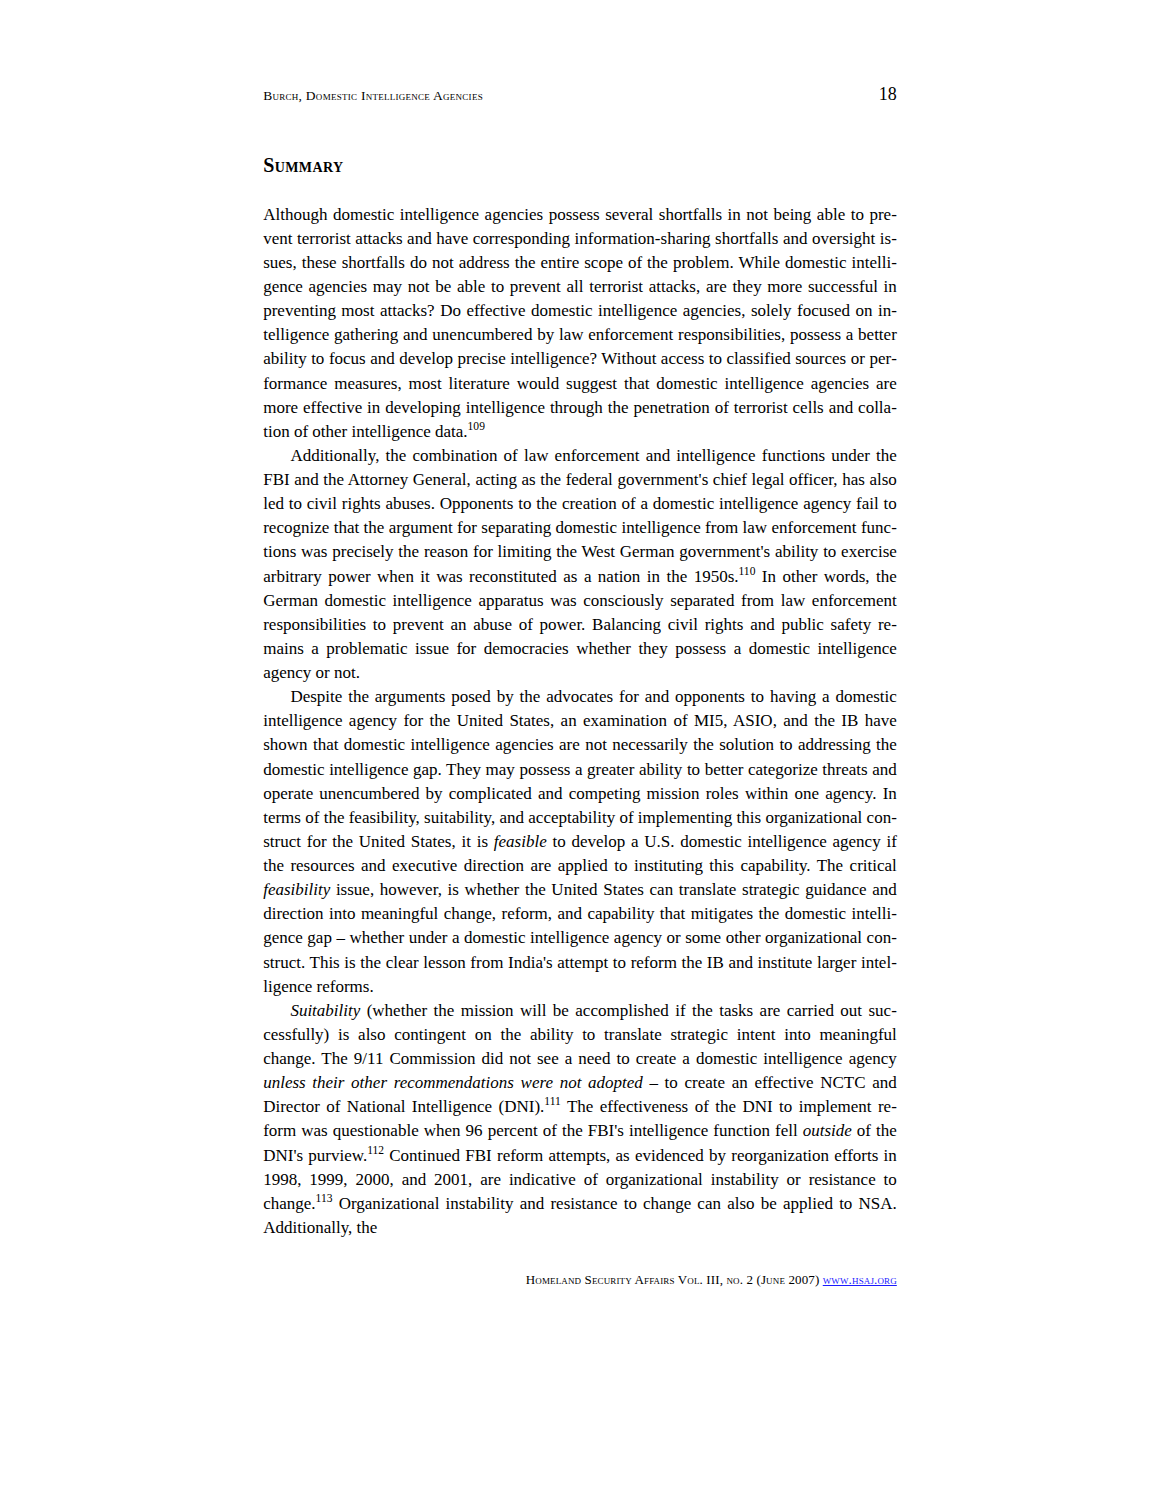Burch, Domestic Intelligence Agencies
18
Summary
Although domestic intelligence agencies possess several shortfalls in not being able to prevent terrorist attacks and have corresponding information-sharing shortfalls and oversight issues, these shortfalls do not address the entire scope of the problem. While domestic intelligence agencies may not be able to prevent all terrorist attacks, are they more successful in preventing most attacks? Do effective domestic intelligence agencies, solely focused on intelligence gathering and unencumbered by law enforcement responsibilities, possess a better ability to focus and develop precise intelligence? Without access to classified sources or performance measures, most literature would suggest that domestic intelligence agencies are more effective in developing intelligence through the penetration of terrorist cells and collation of other intelligence data.109
Additionally, the combination of law enforcement and intelligence functions under the FBI and the Attorney General, acting as the federal government's chief legal officer, has also led to civil rights abuses. Opponents to the creation of a domestic intelligence agency fail to recognize that the argument for separating domestic intelligence from law enforcement functions was precisely the reason for limiting the West German government's ability to exercise arbitrary power when it was reconstituted as a nation in the 1950s.110 In other words, the German domestic intelligence apparatus was consciously separated from law enforcement responsibilities to prevent an abuse of power. Balancing civil rights and public safety remains a problematic issue for democracies whether they possess a domestic intelligence agency or not.
Despite the arguments posed by the advocates for and opponents to having a domestic intelligence agency for the United States, an examination of MI5, ASIO, and the IB have shown that domestic intelligence agencies are not necessarily the solution to addressing the domestic intelligence gap. They may possess a greater ability to better categorize threats and operate unencumbered by complicated and competing mission roles within one agency. In terms of the feasibility, suitability, and acceptability of implementing this organizational construct for the United States, it is feasible to develop a U.S. domestic intelligence agency if the resources and executive direction are applied to instituting this capability. The critical feasibility issue, however, is whether the United States can translate strategic guidance and direction into meaningful change, reform, and capability that mitigates the domestic intelligence gap – whether under a domestic intelligence agency or some other organizational construct. This is the clear lesson from India's attempt to reform the IB and institute larger intelligence reforms.
Suitability (whether the mission will be accomplished if the tasks are carried out successfully) is also contingent on the ability to translate strategic intent into meaningful change. The 9/11 Commission did not see a need to create a domestic intelligence agency unless their other recommendations were not adopted – to create an effective NCTC and Director of National Intelligence (DNI).111 The effectiveness of the DNI to implement reform was questionable when 96 percent of the FBI's intelligence function fell outside of the DNI's purview.112 Continued FBI reform attempts, as evidenced by reorganization efforts in 1998, 1999, 2000, and 2001, are indicative of organizational instability or resistance to change.113 Organizational instability and resistance to change can also be applied to NSA. Additionally, the
Homeland Security Affairs Vol. III, no. 2 (June 2007) www.hsaj.org